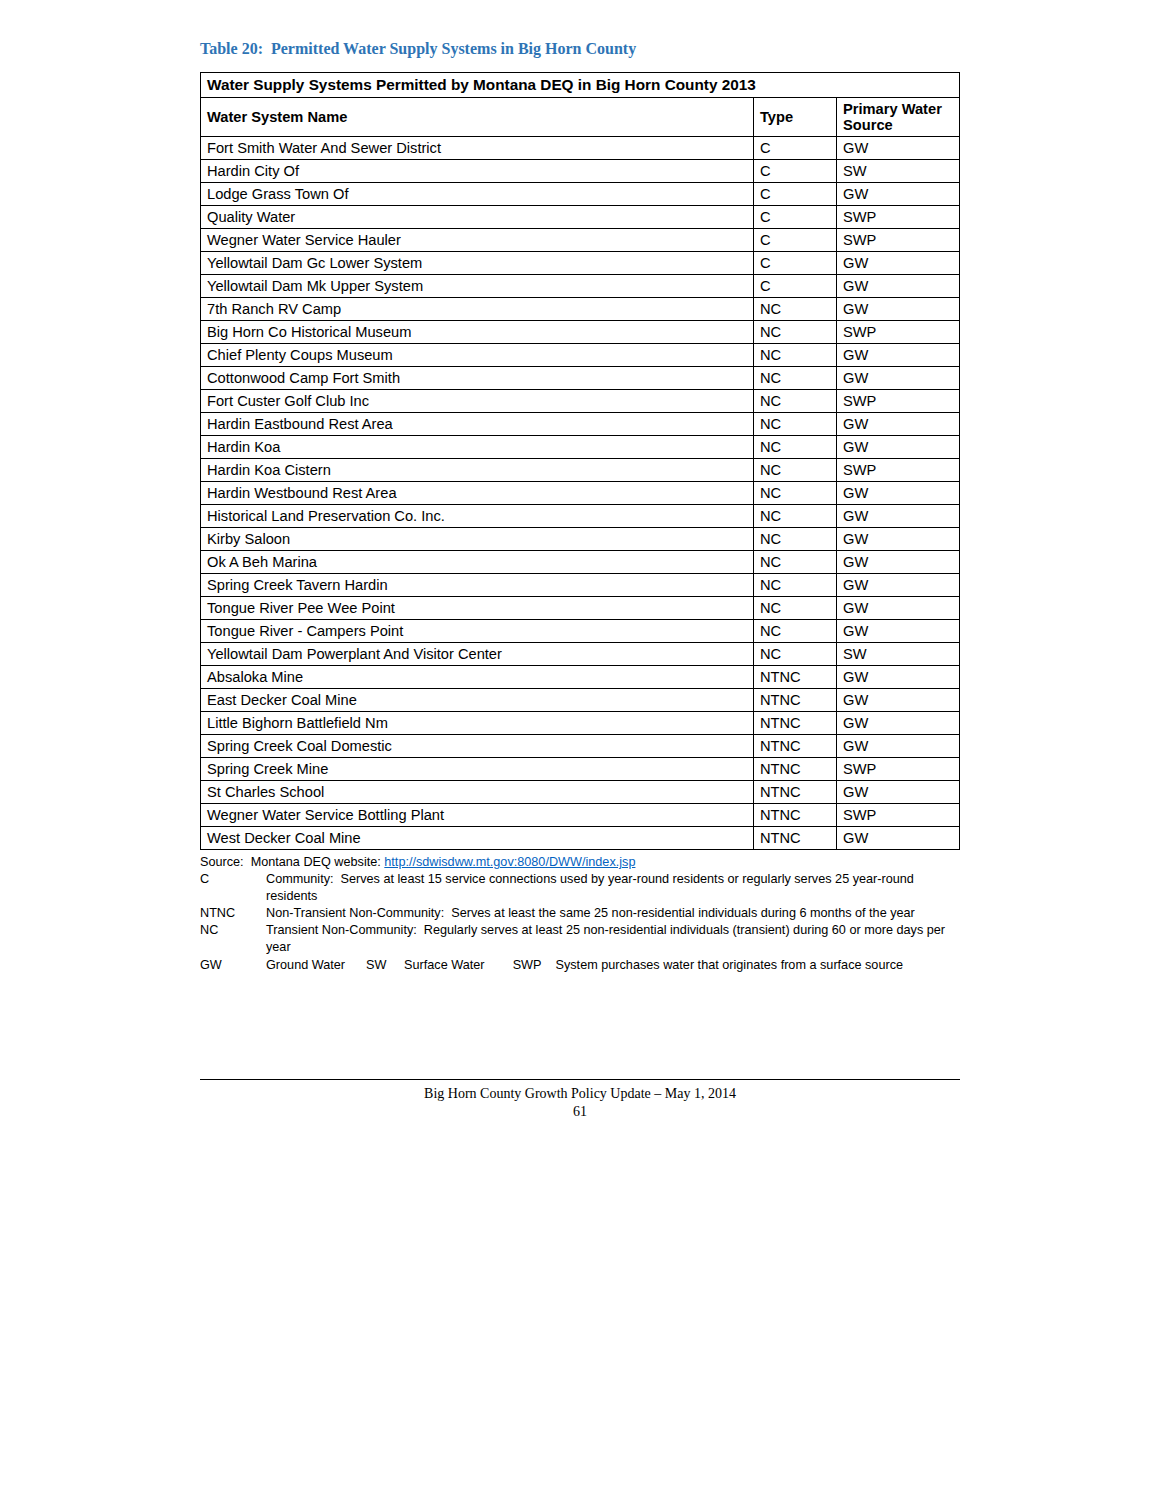Table 20: Permitted Water Supply Systems in Big Horn County
| Water Supply Systems Permitted by Montana DEQ in Big Horn County 2013 |
| Water System Name | Type | Primary Water Source |
| Fort Smith Water And Sewer District | C | GW |
| Hardin City Of | C | SW |
| Lodge Grass Town Of | C | GW |
| Quality Water | C | SWP |
| Wegner Water Service Hauler | C | SWP |
| Yellowtail Dam Gc Lower System | C | GW |
| Yellowtail Dam Mk Upper System | C | GW |
| 7th Ranch RV Camp | NC | GW |
| Big Horn Co Historical Museum | NC | SWP |
| Chief Plenty Coups Museum | NC | GW |
| Cottonwood Camp Fort Smith | NC | GW |
| Fort Custer Golf Club Inc | NC | SWP |
| Hardin Eastbound Rest Area | NC | GW |
| Hardin Koa | NC | GW |
| Hardin Koa Cistern | NC | SWP |
| Hardin Westbound Rest Area | NC | GW |
| Historical Land Preservation Co. Inc. | NC | GW |
| Kirby Saloon | NC | GW |
| Ok A Beh Marina | NC | GW |
| Spring Creek Tavern Hardin | NC | GW |
| Tongue River Pee Wee Point | NC | GW |
| Tongue River - Campers Point | NC | GW |
| Yellowtail Dam Powerplant And Visitor Center | NC | SW |
| Absaloka Mine | NTNC | GW |
| East Decker Coal Mine | NTNC | GW |
| Little Bighorn Battlefield Nm | NTNC | GW |
| Spring Creek Coal Domestic | NTNC | GW |
| Spring Creek Mine | NTNC | SWP |
| St Charles School | NTNC | GW |
| Wegner Water Service Bottling Plant | NTNC | SWP |
| West Decker Coal Mine | NTNC | GW |
Source: Montana DEQ website: http://sdwisdww.mt.gov:8080/DWW/index.jsp
| C | Community: Serves at least 15 service connections used by year-round residents or regularly serves 25 year-round residents |
| NTNC | Non-Transient Non-Community: Serves at least the same 25 non-residential individuals during 6 months of the year |
| NC | Transient Non-Community: Regularly serves at least 25 non-residential individuals (transient) during 60 or more days per year |
| GW | Ground Water SW Surface Water SWP System purchases water that originates from a surface source |
Big Horn County Growth Policy Update – May 1, 2014
61